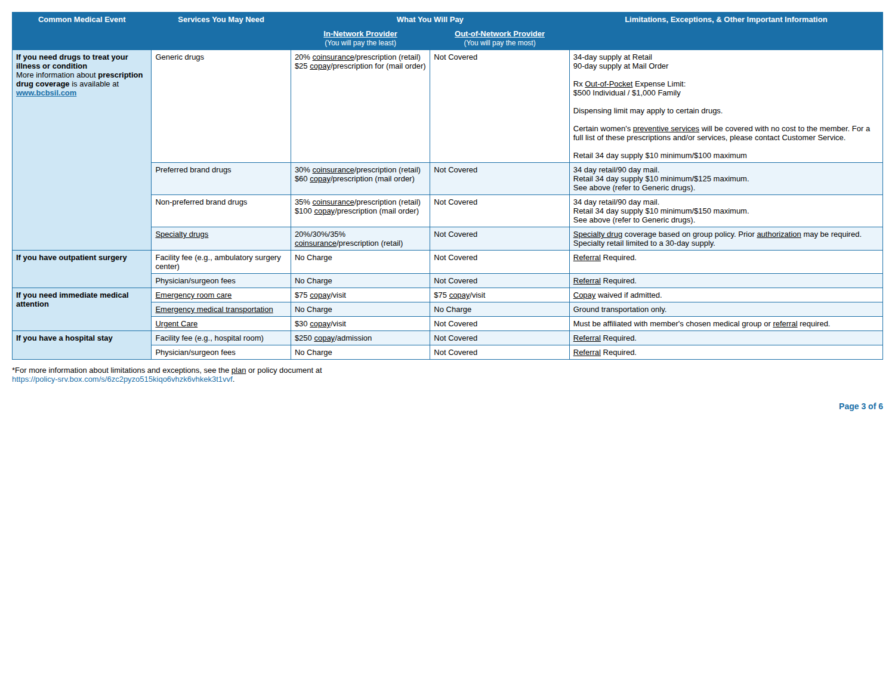| Common Medical Event | Services You May Need | What You Will Pay | Limitations, Exceptions, & Other Important Information |
| --- | --- | --- | --- |
| In-Network Provider (You will pay the least) | Out-of-Network Provider (You will pay the most) |
| If you need drugs to treat your illness or condition More information about prescription drug coverage is available at www.bcbsil.com | Generic drugs | 20% coinsurance /prescription (retail) $25 copay /prescription for (mail order) | Not Covered | 34-day supply at Retail 90-day supply at Mail Order Rx Out-of-Pocket Expense Limit: $500 Individual / $1,000 Family Dispensing limit may apply to certain drugs. Certain women's preventive services will be covered with no cost to the member. For a full list of these prescriptions and/or services, please contact Customer Service. Retail 34 day supply $10 minimum/$100 maximum |
| Preferred brand drugs | 30% coinsurance /prescription (retail) $60 copay /prescription (mail order) | Not Covered | 34 day retail/90 day mail. Retail 34 day supply $10 minimum/$125 maximum. See above (refer to Generic drugs). |
| Non-preferred brand drugs | 35% coinsurance /prescription (retail) $100 copay /prescription (mail order) | Not Covered | 34 day retail/90 day mail. Retail 34 day supply $10 minimum/$150 maximum. See above (refer to Generic drugs). |
| Specialty drugs | 20%/30%/35% coinsurance /prescription (retail) | Not Covered | Specialty drug coverage based on group policy. Prior authorization may be required. Specialty retail limited to a 30-day supply. |
| If you have outpatient surgery | Facility fee (e.g., ambulatory surgery center) | No Charge | Not Covered | Referral Required. |
| Physician/surgeon fees | No Charge | Not Covered | Referral Required. |
| If you need immediate medical attention | Emergency room care | $75 copay /visit | $75 copay /visit | Copay waived if admitted. |
| Emergency medical transportation | No Charge | No Charge | Ground transportation only. |
| Urgent Care | $30 copay /visit | Not Covered | Must be affiliated with member's chosen medical group or referral required. |
| If you have a hospital stay | Facility fee (e.g., hospital room) | $250 copay /admission | Not Covered | Referral Required. |
| Physician/surgeon fees | No Charge | Not Covered | Referral Required. |
*For more information about limitations and exceptions, see the plan or policy document at
https://policy-srv.box.com/s/6zc2pyzo515kiqo6vhzk6vhkek3t1vvf.
Page 3 of 6